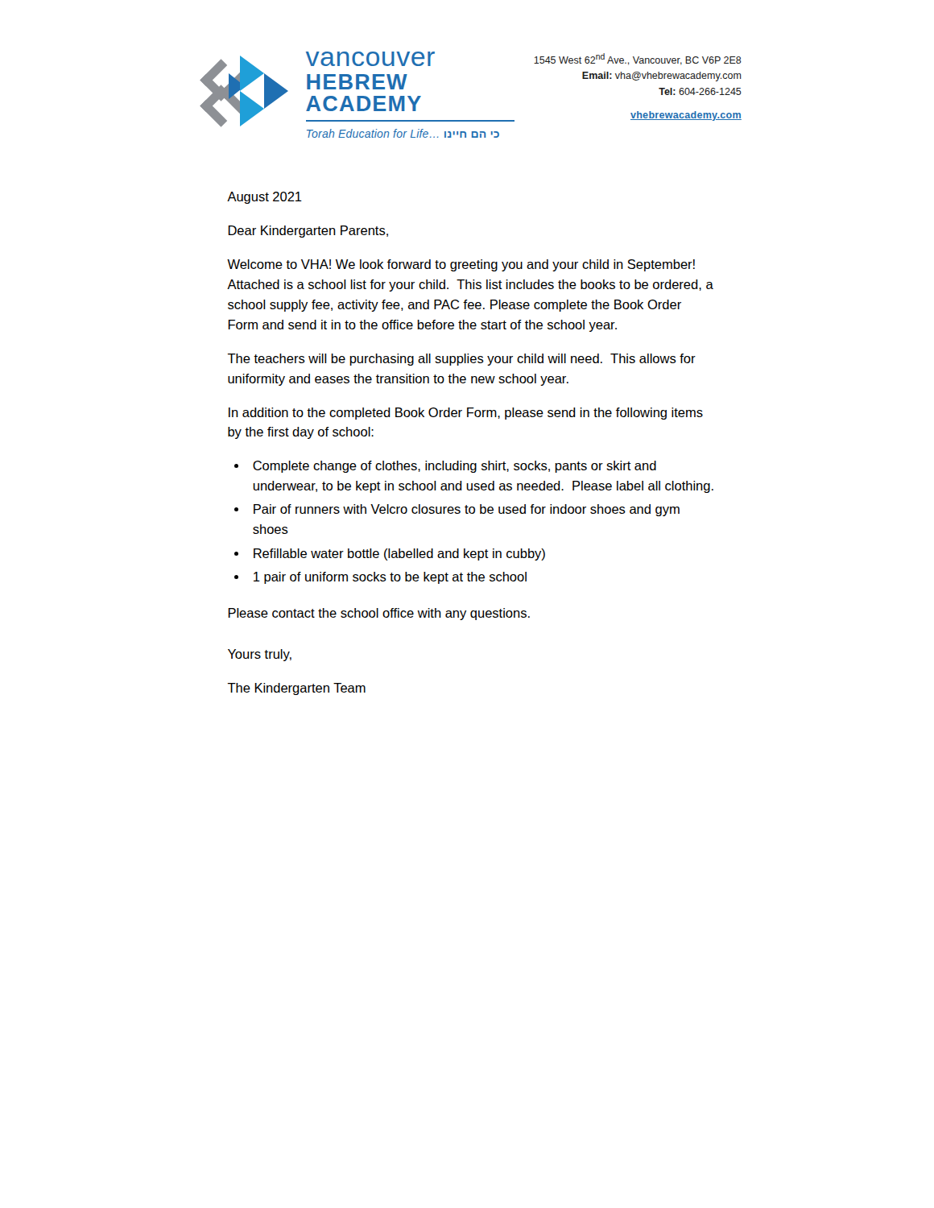vancouver
HEBREW ACADEMY
Torah Education for Life… כי הם חיינו
1545 West 62nd Ave., Vancouver, BC V6P 2E8
Email: vha@vhebrewacademy.com
Tel: 604-266-1245
vhebrewacademy.com
August 2021
Dear Kindergarten Parents,
Welcome to VHA! We look forward to greeting you and your child in September! Attached is a school list for your child. This list includes the books to be ordered, a school supply fee, activity fee, and PAC fee. Please complete the Book Order Form and send it in to the office before the start of the school year.
The teachers will be purchasing all supplies your child will need. This allows for uniformity and eases the transition to the new school year.
In addition to the completed Book Order Form, please send in the following items by the first day of school:
Complete change of clothes, including shirt, socks, pants or skirt and underwear, to be kept in school and used as needed. Please label all clothing.
Pair of runners with Velcro closures to be used for indoor shoes and gym shoes
Refillable water bottle (labelled and kept in cubby)
1 pair of uniform socks to be kept at the school
Please contact the school office with any questions.
Yours truly,
The Kindergarten Team